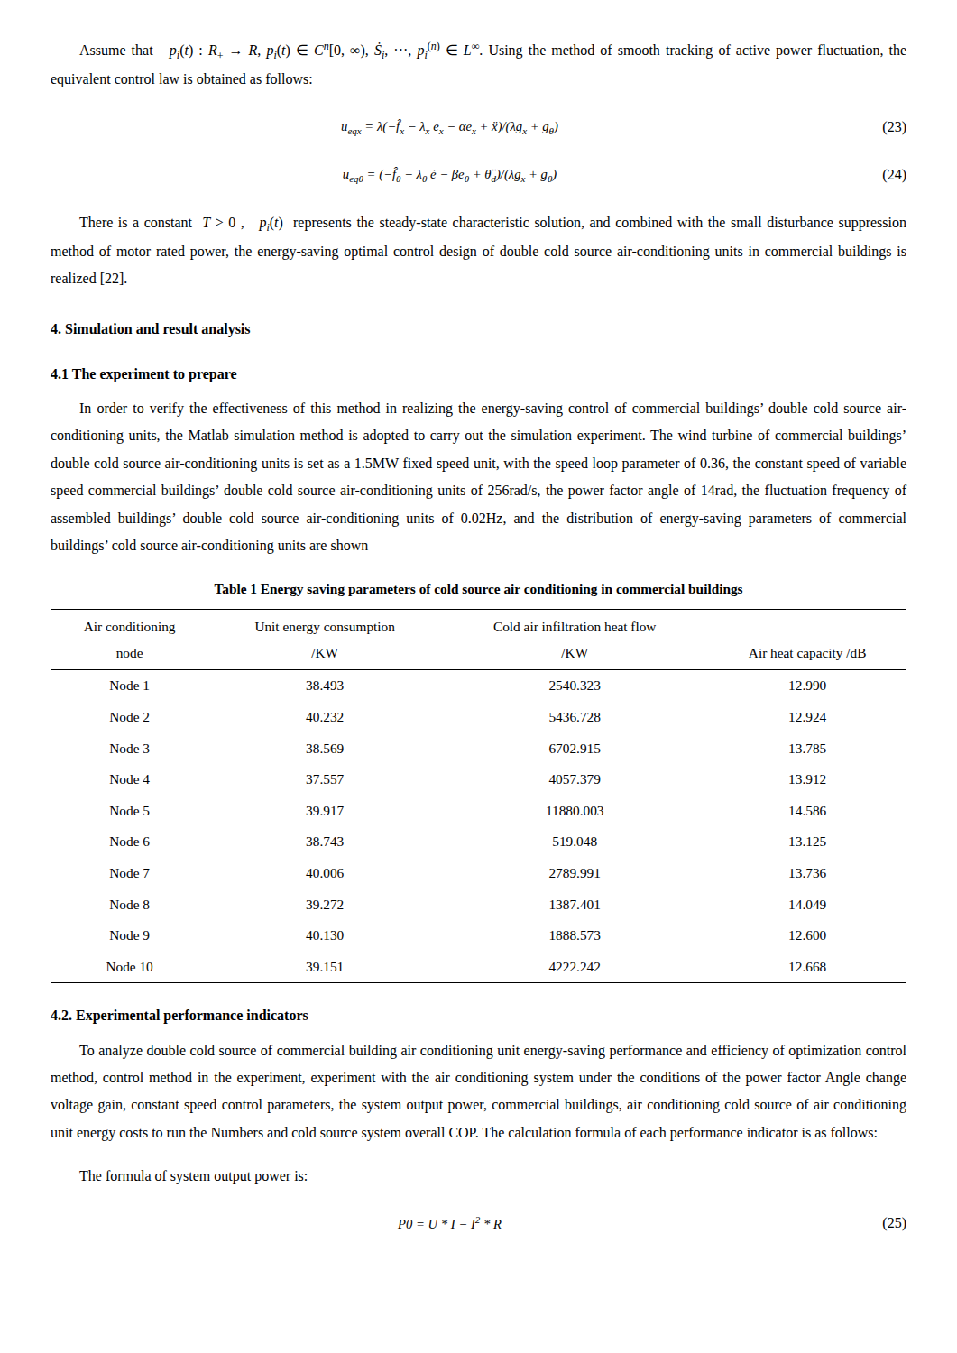Assume that pi(t) : R+ → R, pi(t) ∈ Cn[0, ∞), Ṡi, ···, pi(n) ∈ L∞. Using the method of smooth tracking of active power fluctuation, the equivalent control law is obtained as follows:
ueqx = λ(−f̂x − λx ex − αex + ẍ)/(λgx + gθ) (23)
ueqθ = (−f̂θ − λθ ė − βeθ + θ̈d)/(λgx + gθ) (24)
There is a constant T > 0 , pi(t) represents the steady-state characteristic solution, and combined with the small disturbance suppression method of motor rated power, the energy-saving optimal control design of double cold source air-conditioning units in commercial buildings is realized [22].
4. Simulation and result analysis
4.1 The experiment to prepare
In order to verify the effectiveness of this method in realizing the energy-saving control of commercial buildings’ double cold source air-conditioning units, the Matlab simulation method is adopted to carry out the simulation experiment. The wind turbine of commercial buildings’ double cold source air-conditioning units is set as a 1.5MW fixed speed unit, with the speed loop parameter of 0.36, the constant speed of variable speed commercial buildings’ double cold source air-conditioning units of 256rad/s, the power factor angle of 14rad, the fluctuation frequency of assembled buildings’ double cold source air-conditioning units of 0.02Hz, and the distribution of energy-saving parameters of commercial buildings’ cold source air-conditioning units are shown
Table 1 Energy saving parameters of cold source air conditioning in commercial buildings
| Air conditioning node | Unit energy consumption /KW | Cold air infiltration heat flow /KW | Air heat capacity /dB |
| --- | --- | --- | --- |
| Node 1 | 38.493 | 2540.323 | 12.990 |
| Node 2 | 40.232 | 5436.728 | 12.924 |
| Node 3 | 38.569 | 6702.915 | 13.785 |
| Node 4 | 37.557 | 4057.379 | 13.912 |
| Node 5 | 39.917 | 11880.003 | 14.586 |
| Node 6 | 38.743 | 519.048 | 13.125 |
| Node 7 | 40.006 | 2789.991 | 13.736 |
| Node 8 | 39.272 | 1387.401 | 14.049 |
| Node 9 | 40.130 | 1888.573 | 12.600 |
| Node 10 | 39.151 | 4222.242 | 12.668 |
4.2. Experimental performance indicators
To analyze double cold source of commercial building air conditioning unit energy-saving performance and efficiency of optimization control method, control method in the experiment, experiment with the air conditioning system under the conditions of the power factor Angle change voltage gain, constant speed control parameters, the system output power, commercial buildings, air conditioning cold source of air conditioning unit energy costs to run the Numbers and cold source system overall COP. The calculation formula of each performance indicator is as follows:
The formula of system output power is:
P0 = U * I − I2 * R (25)